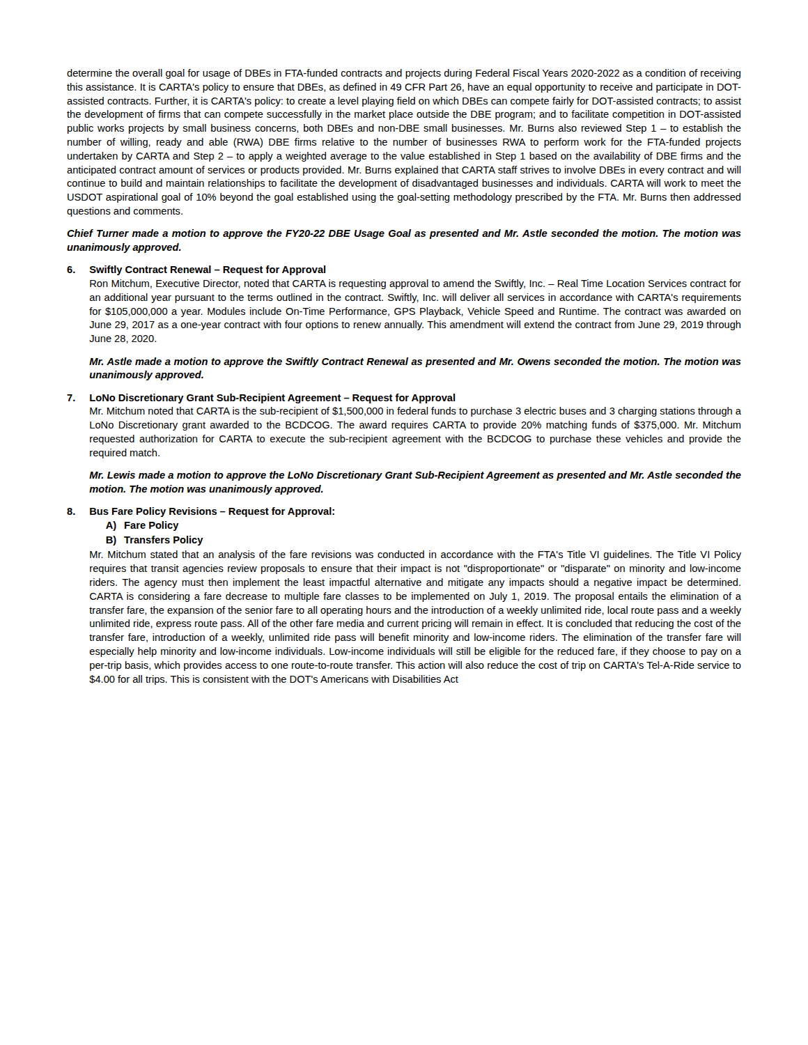determine the overall goal for usage of DBEs in FTA-funded contracts and projects during Federal Fiscal Years 2020-2022 as a condition of receiving this assistance. It is CARTA's policy to ensure that DBEs, as defined in 49 CFR Part 26, have an equal opportunity to receive and participate in DOT-assisted contracts. Further, it is CARTA's policy: to create a level playing field on which DBEs can compete fairly for DOT-assisted contracts; to assist the development of firms that can compete successfully in the market place outside the DBE program; and to facilitate competition in DOT-assisted public works projects by small business concerns, both DBEs and non-DBE small businesses. Mr. Burns also reviewed Step 1 – to establish the number of willing, ready and able (RWA) DBE firms relative to the number of businesses RWA to perform work for the FTA-funded projects undertaken by CARTA and Step 2 – to apply a weighted average to the value established in Step 1 based on the availability of DBE firms and the anticipated contract amount of services or products provided. Mr. Burns explained that CARTA staff strives to involve DBEs in every contract and will continue to build and maintain relationships to facilitate the development of disadvantaged businesses and individuals. CARTA will work to meet the USDOT aspirational goal of 10% beyond the goal established using the goal-setting methodology prescribed by the FTA. Mr. Burns then addressed questions and comments.
Chief Turner made a motion to approve the FY20-22 DBE Usage Goal as presented and Mr. Astle seconded the motion. The motion was unanimously approved.
6. Swiftly Contract Renewal – Request for Approval
Ron Mitchum, Executive Director, noted that CARTA is requesting approval to amend the Swiftly, Inc. – Real Time Location Services contract for an additional year pursuant to the terms outlined in the contract. Swiftly, Inc. will deliver all services in accordance with CARTA's requirements for $105,000,000 a year. Modules include On-Time Performance, GPS Playback, Vehicle Speed and Runtime. The contract was awarded on June 29, 2017 as a one-year contract with four options to renew annually. This amendment will extend the contract from June 29, 2019 through June 28, 2020.
Mr. Astle made a motion to approve the Swiftly Contract Renewal as presented and Mr. Owens seconded the motion. The motion was unanimously approved.
7. LoNo Discretionary Grant Sub-Recipient Agreement – Request for Approval
Mr. Mitchum noted that CARTA is the sub-recipient of $1,500,000 in federal funds to purchase 3 electric buses and 3 charging stations through a LoNo Discretionary grant awarded to the BCDCOG. The award requires CARTA to provide 20% matching funds of $375,000. Mr. Mitchum requested authorization for CARTA to execute the sub-recipient agreement with the BCDCOG to purchase these vehicles and provide the required match.
Mr. Lewis made a motion to approve the LoNo Discretionary Grant Sub-Recipient Agreement as presented and Mr. Astle seconded the motion. The motion was unanimously approved.
8. Bus Fare Policy Revisions – Request for Approval:
A) Fare Policy
B) Transfers Policy
Mr. Mitchum stated that an analysis of the fare revisions was conducted in accordance with the FTA's Title VI guidelines. The Title VI Policy requires that transit agencies review proposals to ensure that their impact is not "disproportionate" or "disparate" on minority and low-income riders. The agency must then implement the least impactful alternative and mitigate any impacts should a negative impact be determined. CARTA is considering a fare decrease to multiple fare classes to be implemented on July 1, 2019. The proposal entails the elimination of a transfer fare, the expansion of the senior fare to all operating hours and the introduction of a weekly unlimited ride, local route pass and a weekly unlimited ride, express route pass. All of the other fare media and current pricing will remain in effect. It is concluded that reducing the cost of the transfer fare, introduction of a weekly, unlimited ride pass will benefit minority and low-income riders. The elimination of the transfer fare will especially help minority and low-income individuals. Low-income individuals will still be eligible for the reduced fare, if they choose to pay on a per-trip basis, which provides access to one route-to-route transfer. This action will also reduce the cost of trip on CARTA's Tel-A-Ride service to $4.00 for all trips. This is consistent with the DOT's Americans with Disabilities Act